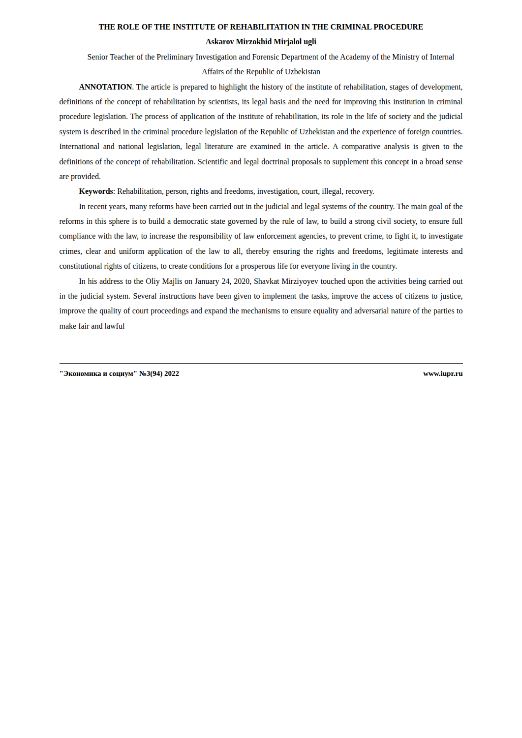The Role of the Institute of Rehabilitation in the Criminal Procedure
Askarov Mirzokhid Mirjalol ugli
Senior Teacher of the Preliminary Investigation and Forensic Department of the Academy of the Ministry of Internal Affairs of the Republic of Uzbekistan
ANNOTATION. The article is prepared to highlight the history of the institute of rehabilitation, stages of development, definitions of the concept of rehabilitation by scientists, its legal basis and the need for improving this institution in criminal procedure legislation. The process of application of the institute of rehabilitation, its role in the life of society and the judicial system is described in the criminal procedure legislation of the Republic of Uzbekistan and the experience of foreign countries. International and national legislation, legal literature are examined in the article. A comparative analysis is given to the definitions of the concept of rehabilitation. Scientific and legal doctrinal proposals to supplement this concept in a broad sense are provided.
Keywords: Rehabilitation, person, rights and freedoms, investigation, court, illegal, recovery.
In recent years, many reforms have been carried out in the judicial and legal systems of the country. The main goal of the reforms in this sphere is to build a democratic state governed by the rule of law, to build a strong civil society, to ensure full compliance with the law, to increase the responsibility of law enforcement agencies, to prevent crime, to fight it, to investigate crimes, clear and uniform application of the law to all, thereby ensuring the rights and freedoms, legitimate interests and constitutional rights of citizens, to create conditions for a prosperous life for everyone living in the country.
In his address to the Oliy Majlis on January 24, 2020, Shavkat Mirziyoyev touched upon the activities being carried out in the judicial system. Several instructions have been given to implement the tasks, improve the access of citizens to justice, improve the quality of court proceedings and expand the mechanisms to ensure equality and adversarial nature of the parties to make fair and lawful
"Экономика и социум" №3(94) 2022 www.iupr.ru